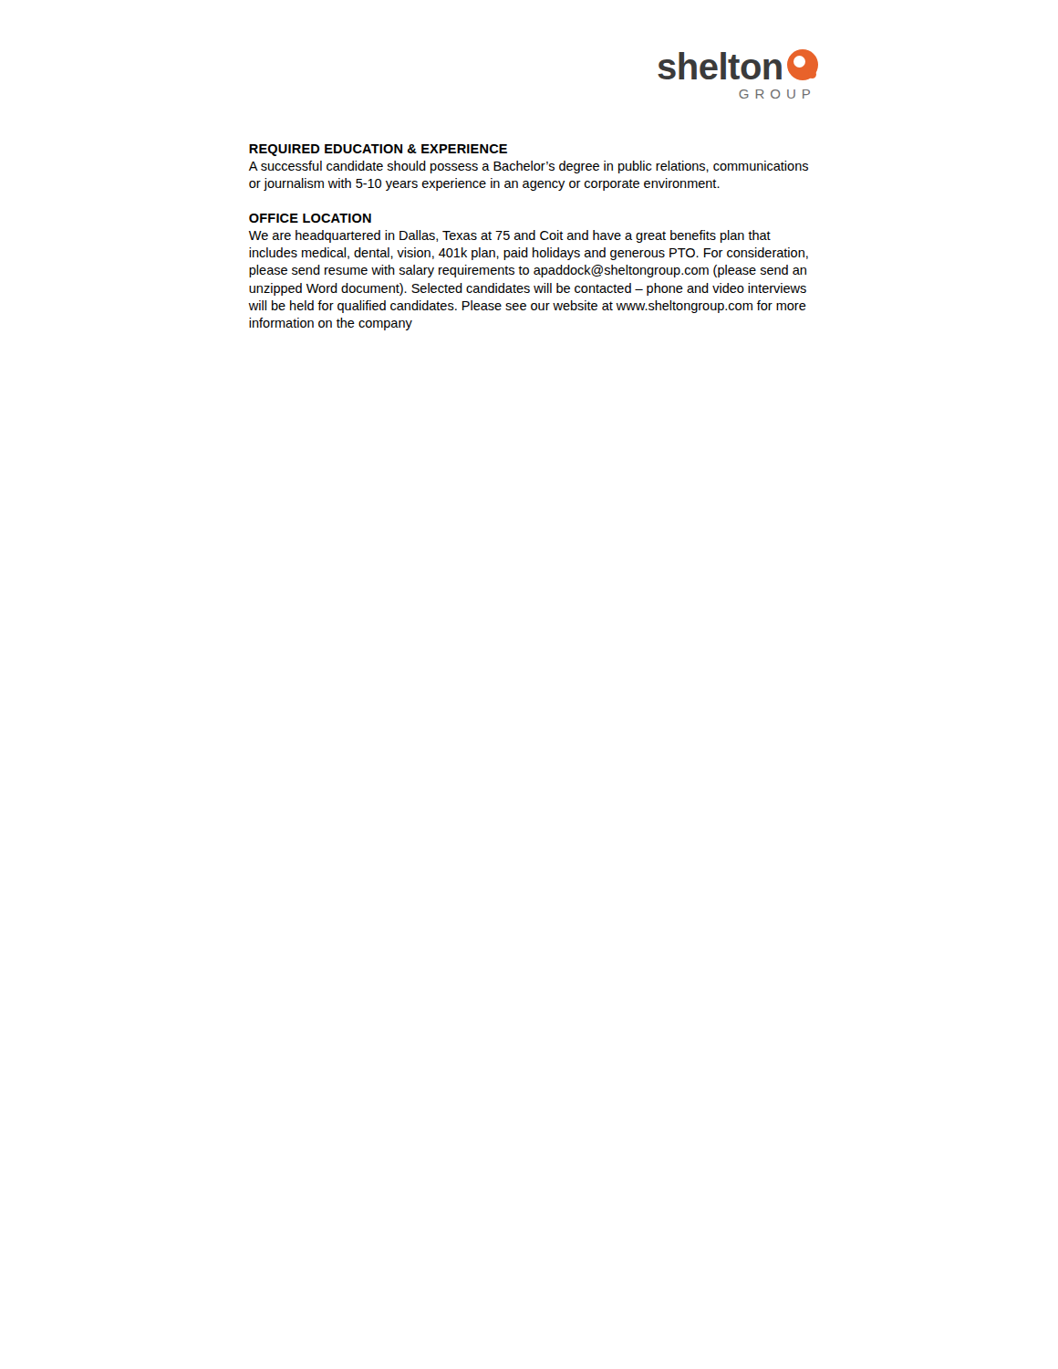shelton
GROUP
REQUIRED EDUCATION & EXPERIENCE
A successful candidate should possess a Bachelor’s degree in public relations, communications or journalism with 5-10 years experience in an agency or corporate environment.
OFFICE LOCATION
We are headquartered in Dallas, Texas at 75 and Coit and have a great benefits plan that includes medical, dental, vision, 401k plan, paid holidays and generous PTO. For consideration, please send resume with salary requirements to apaddock@sheltongroup.com (please send an unzipped Word document). Selected candidates will be contacted – phone and video interviews will be held for qualified candidates. Please see our website at www.sheltongroup.com for more information on the company